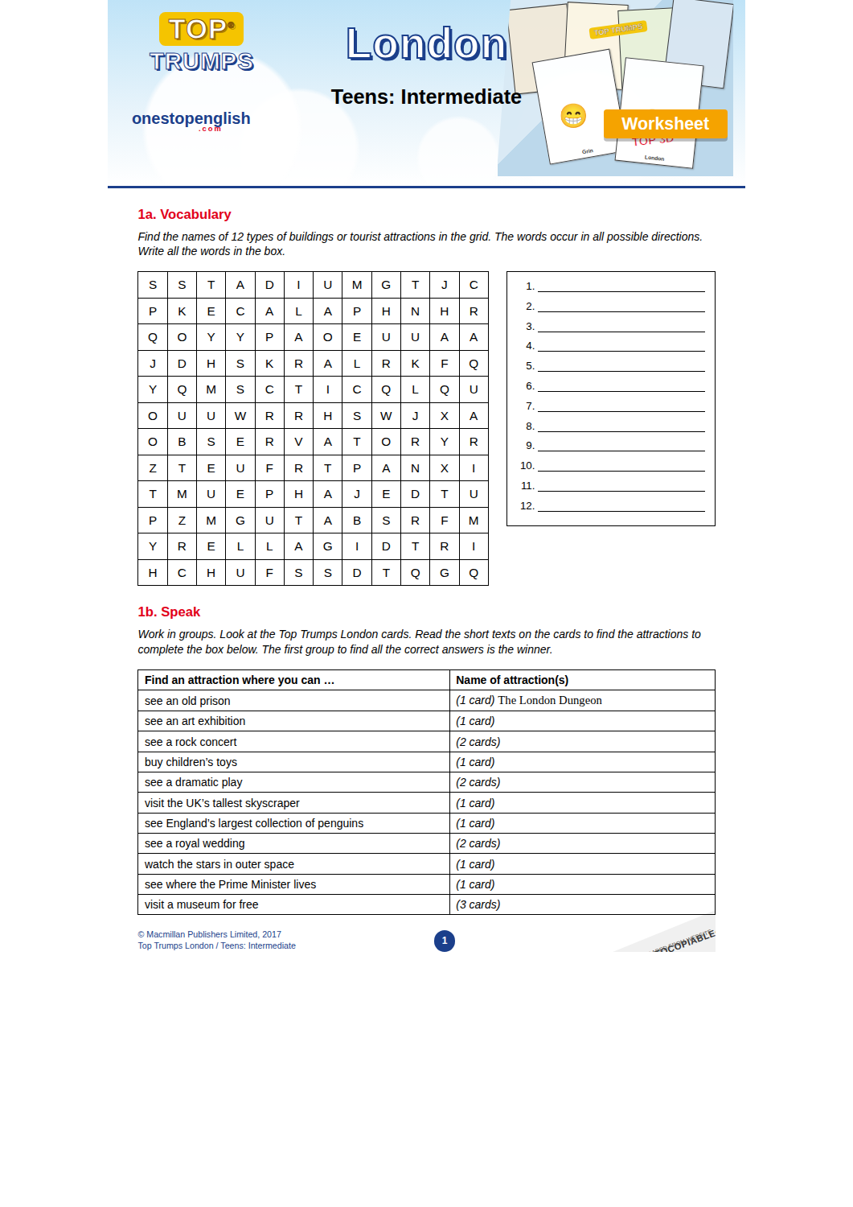Grin
London
TOP TRUMPS
😁
😮
TOP 3D
TOP® TRUMPS
one stop english .com
London
Teens: Intermediate
Worksheet
1a. Vocabulary
Find the names of 12 types of buildings or tourist attractions in the grid. The words occur in all possible directions. Write all the words in the box.
| S | S | T | A | D | I | U | M | G | T | J | C |
| P | K | E | C | A | L | A | P | H | N | H | R |
| Q | O | Y | Y | P | A | O | E | U | U | A | A |
| J | D | H | S | K | R | A | L | R | K | F | Q |
| Y | Q | M | S | C | T | I | C | Q | L | Q | U |
| O | U | U | W | R | R | H | S | W | J | X | A |
| O | B | S | E | R | V | A | T | O | R | Y | R |
| Z | T | E | U | F | R | T | P | A | N | X | I |
| T | M | U | E | P | H | A | J | E | D | T | U |
| P | Z | M | G | U | T | A | B | S | R | F | M |
| Y | R | E | L | L | A | G | I | D | T | R | I |
| H | C | H | U | F | S | S | D | T | Q | G | Q |
1b. Speak
Work in groups. Look at the Top Trumps London cards. Read the short texts on the cards to find the attractions to complete the box below. The first group to find all the correct answers is the winner.
| Find an attraction where you can … | Name of attraction(s) |
| --- | --- |
| see an old prison | (1 card) The London Dungeon |
| see an art exhibition | (1 card) |
| see a rock concert | (2 cards) |
| buy children’s toys | (1 card) |
| see a dramatic play | (2 cards) |
| visit the UK’s tallest skyscraper | (1 card) |
| see England’s largest collection of penguins | (1 card) |
| see a royal wedding | (2 cards) |
| watch the stars in outer space | (1 card) |
| see where the Prime Minister lives | (1 card) |
| visit a museum for free | (3 cards) |
© Macmillan Publishers Limited, 2017
Top Trumps London / Teens: Intermediate
1
•PHOTOCOPIABLE•
CAN BE DOWNLOADED FROM WEBSITE